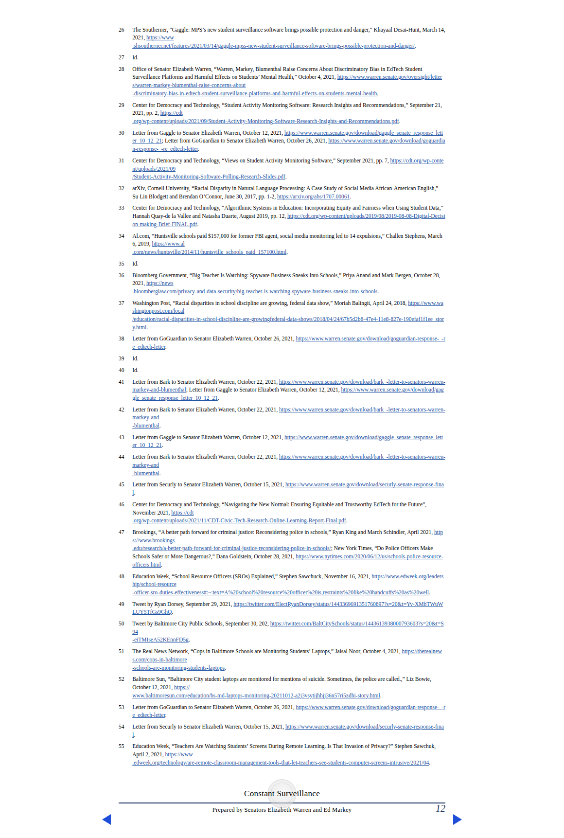26 The Southerner, “Gaggle: MPS’s new student surveillance software brings possible protection and danger,” Khayaal Desai-Hunt, March 14, 2021, https://www
.shsoutherner.net/features/2021/03/14/gaggle-mpss-new-student-surveillance-software-brings-possible-protection-and-danger/.
27 Id.
28 Office of Senator Elizabeth Warren, “Warren, Markey, Blumenthal Raise Concerns About Discriminatory Bias in EdTech Student Surveillance Platforms and Harmful Effects on Students’ Mental Health,” October 4, 2021, https://www.warren.senate.gov/oversight/letters/warren-markey-blumenthal-raise-concerns-about
-discriminatory-bias-in-edtech-student-surveillance-platforms-and-harmful-effects-on-students-mental-health.
29 Center for Democracy and Technology, “Student Activity Monitoring Software: Research Insights and Recommendations,” September 21, 2021, pp. 2, https://cdt
.org/wp-content/uploads/2021/09/Student-Activity-Monitoring-Software-Research-Insights-and-Recommendations.pdf.
30 Letter from Gaggle to Senator Elizabeth Warren, October 12, 2021, https://www.warren.senate.gov/download/gaggle_senate_response_letter_10_12_21; Letter from GoGuardian to Senator Elizabeth Warren, October 26, 2021, https://www.warren.senate.gov/download/goguardian-response-_-re_edtech-letter.
31 Center for Democracy and Technology, “Views on Student Activity Monitoring Software,” September 2021, pp. 7, https://cdt.org/wp-content/uploads/2021/09
/Student-Activity-Monitoring-Software-Polling-Research-Slides.pdf.
32arXiv, Cornell University, “Racial Disparity in Natural Language Processing: A Case Study of Social Media African-American English,” Su Lin Blodgett and Brendan O’Connor, June 30, 2017, pp. 1-2, https://arxiv.org/abs/1707.00061.
33 Center for Democracy and Technology, “Algorithmic Systems in Education: Incorporating Equity and Fairness when Using Student Data,” Hannah Quay-de la Vallee and Natasha Duarte, August 2019, pp. 12, https://cdt.org/wp-content/uploads/2019/08/2019-08-08-Digital-Decision-making-Brief-FINAL.pdf.
34 Al.com, “Huntsville schools paid $157,000 for former FBI agent, social media monitoring led to 14 expulsions,” Challen Stephens, March 6, 2019, https://www.al
.com/news/huntsville/2014/11/huntsville_schools_paid_157100.html.
35 Id.
36 Bloomberg Government, “Big Teacher Is Watching: Spyware Business Sneaks Into Schools,” Priya Anand and Mark Bergen, October 28, 2021, https://news
.bloomberglaw.com/privacy-and-data-security/big-teacher-is-watching-spyware-business-sneaks-into-schools.
37 Washington Post, “Racial disparities in school discipline are growing, federal data show,” Moriah Balingit, April 24, 2018, https://www.washingtonpost.com/local
/education/racial-disparities-in-school-discipline-are-growingfederal-data-shows/2018/04/24/67b5d2b8-47e4-11e8-827e-190efaf1f1ee_story.html.
38 Letter from GoGuardian to Senator Elizabeth Warren, October 26, 2021, https://www.warren.senate.gov/download/goguardian-response-_-re_edtech-letter.
39 Id.
40 Id.
41 Letter from Bark to Senator Elizabeth Warren, October 22, 2021, https://www.warren.senate.gov/download/bark_-letter-to-senators-warren-markey-and-blumenthal; Letter from Gaggle to Senator Elizabeth Warren, October 12, 2021, https://www.warren.senate.gov/download/gaggle_senate_response_letter_10_12_21.
42 Letter from Bark to Senator Elizabeth Warren, October 22, 2021, https://www.warren.senate.gov/download/bark_-letter-to-senators-warren-markey-and
-blumenthal.
43 Letter from Gaggle to Senator Elizabeth Warren, October 12, 2021, https://www.warren.senate.gov/download/gaggle_senate_response_letter_10_12_21.
44 Letter from Bark to Senator Elizabeth Warren, October 22, 2021, https://www.warren.senate.gov/download/bark_-letter-to-senators-warren-markey-and
-blumenthal.
45 Letter from Securly to Senator Elizabeth Warren, October 15, 2021, https://www.warren.senate.gov/download/securly-senate-response-final.
46 Center for Democracy and Technology, “Navigating the New Normal: Ensuring Equitable and Trustworthy EdTech for the Future”, November 2021, https://cdt
.org/wp-content/uploads/2021/11/CDT-Civic-Tech-Research-Online-Learning-Report-Final.pdf.
47 Brookings, “A better path forward for criminal justice: Reconsidering police in schools,” Ryan King and March Schindler, April 2021, https://www.brookings
.edu/research/a-better-path-forward-for-criminal-justice-reconsidering-police-in-schools/; New York Times, “Do Police Officers Make Schools Safer or More Dangerous?,” Dana Goldstein, October 28, 2021, https://www.nytimes.com/2020/06/12/us/schools-police-resource-officers.html.
48 Education Week, “School Resource Officers (SROs) Explained,” Stephen Sawchuck, November 16, 2021, https://www.edweek.org/leadership/school-resource
-officer-sro-duties-effectiveness#:~:text=A%20school%20resource%20officer%20is,restraints%20like%20handcuffs%20as%20well.
49 Tweet by Ryan Dorsey, September 29, 2021, https://twitter.com/ElectRyanDorsey/status/1443369691351760897?s=20&t=Yv-XMbTWuWLUY5TfGs9GhQ.
50 Tweet by Baltimore City Public Schools, September 30, 202, https://twitter.com/BaltCitySchools/status/1443613938000793603?s=20&t=S94
-eiTMIseA52KEnnFD5g.
51 The Real News Network, “Cops in Baltimore Schools are Monitoring Students’ Laptops,” Jaisal Noor, October 4, 2021, https://therealnews.com/cops-in-baltimore
-schools-are-monitoring-students-laptops.
52 Baltimore Sun, “Baltimore City student laptops are monitored for mentions of suicide. Sometimes, the police are called.,” Liz Bowie, October 12, 2021, https://
www.baltimoresun.com/education/bs-md-laptops-monitoring-20211012-a2j3vsytijhhjj36n57ri5zdhi-story.html.
53 Letter from GoGuardian to Senator Elizabeth Warren, October 26, 2021, https://www.warren.senate.gov/download/goguardian-response-_-re_edtech-letter.
54 Letter from Securly to Senator Elizabeth Warren, October 15, 2021, https://www.warren.senate.gov/download/securly-senate-response-final.
55 Education Week, “Teachers Are Watching Students’ Screens During Remote Learning. Is That Invasion of Privacy?” Stephen Sawchuk, April 2, 2021, https://www
.edweek.org/technology/are-remote-classroom-management-tools-that-let-teachers-see-students-computer-screens-intrusive/2021/04.
Constant Surveillance
Prepared by Senators Elizabeth Warren and Ed Markey 12